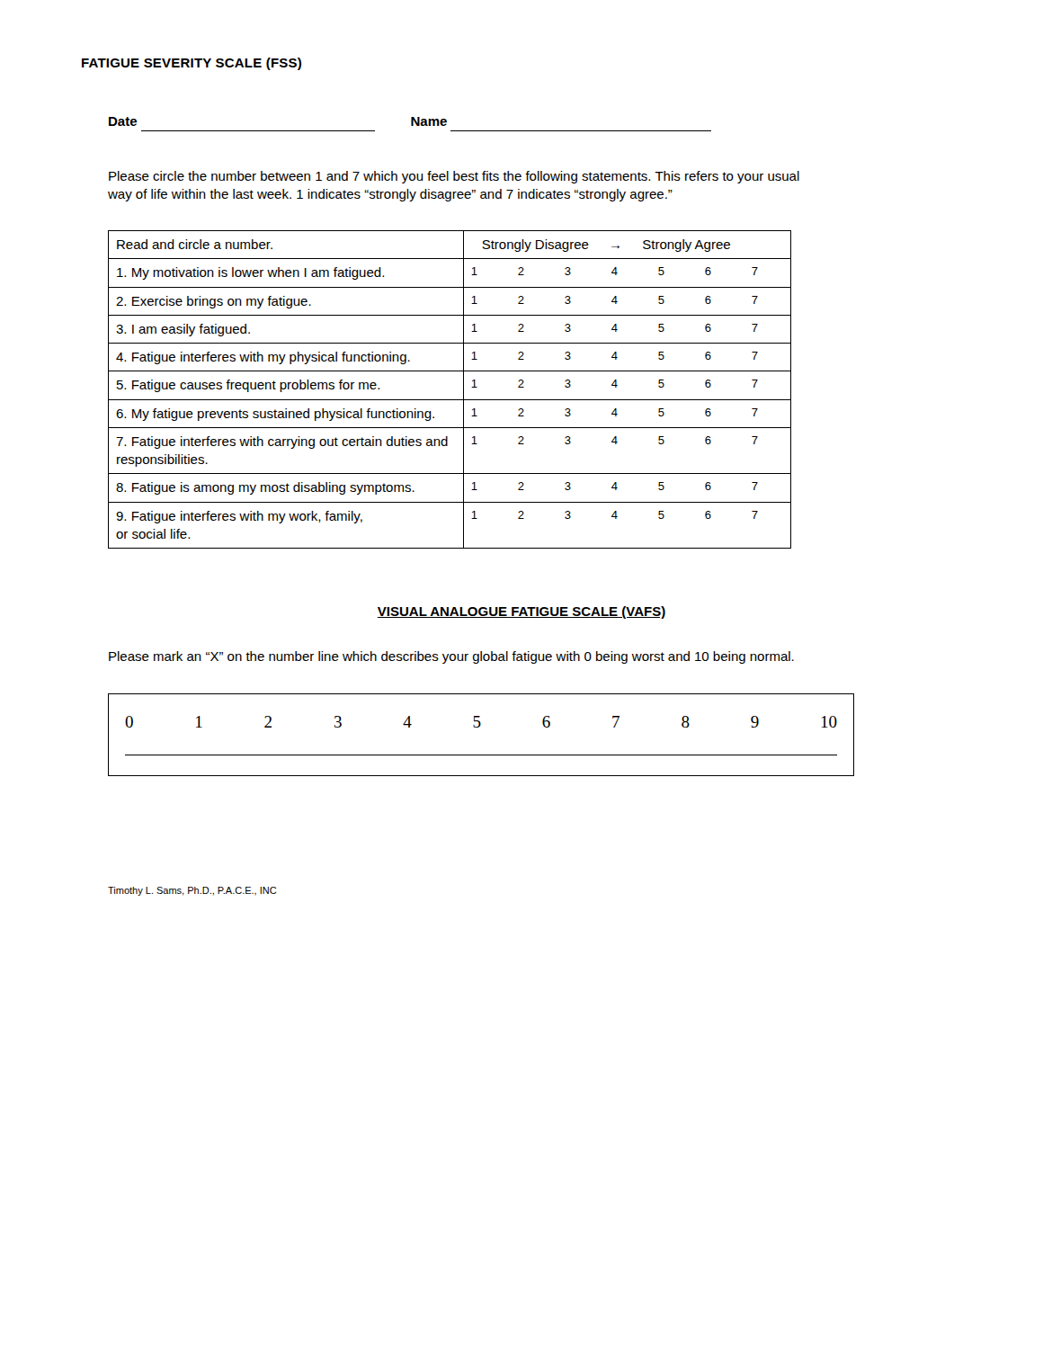FATIGUE SEVERITY SCALE (FSS)
Date
Name
Please circle the number between 1 and 7 which you feel best fits the following statements. This refers to your usual way of life within the last week. 1 indicates “strongly disagree” and 7 indicates “strongly agree.”
| Read and circle a number. | Strongly Disagree → Strongly Agree |
| --- | --- |
| 1. My motivation is lower when I am fatigued. | 1 2 3 4 5 6 7 |
| 2. Exercise brings on my fatigue. | 1 2 3 4 5 6 7 |
| 3. I am easily fatigued. | 1 2 3 4 5 6 7 |
| 4. Fatigue interferes with my physical functioning. | 1 2 3 4 5 6 7 |
| 5. Fatigue causes frequent problems for me. | 1 2 3 4 5 6 7 |
| 6. My fatigue prevents sustained physical functioning. | 1 2 3 4 5 6 7 |
| 7. Fatigue interferes with carrying out certain duties and responsibilities. | 1 2 3 4 5 6 7 |
| 8. Fatigue is among my most disabling symptoms. | 1 2 3 4 5 6 7 |
| 9. Fatigue interferes with my work, family, or social life. | 1 2 3 4 5 6 7 |
VISUAL ANALOGUE FATIGUE SCALE (VAFS)
Please mark an “X” on the number line which describes your global fatigue with 0 being worst and 10 being normal.
0 1 2 3 4 5 6 7 8 9 10
Timothy L. Sams, Ph.D., P.A.C.E., INC